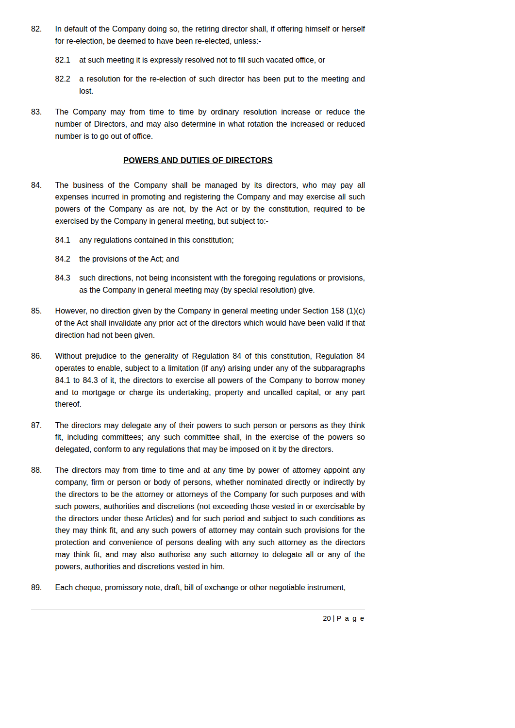82.
In default of the Company doing so, the retiring director shall, if offering himself or herself for re-election, be deemed to have been re-elected, unless:-
82.1
at such meeting it is expressly resolved not to fill such vacated office, or
82.2
a resolution for the re-election of such director has been put to the meeting and lost.
83.
The Company may from time to time by ordinary resolution increase or reduce the number of Directors, and may also determine in what rotation the increased or reduced number is to go out of office.
Powers and Duties of Directors
84.
The business of the Company shall be managed by its directors, who may pay all expenses incurred in promoting and registering the Company and may exercise all such powers of the Company as are not, by the Act or by the constitution, required to be exercised by the Company in general meeting, but subject to:-
84.1
any regulations contained in this constitution;
84.2
the provisions of the Act; and
84.3
such directions, not being inconsistent with the foregoing regulations or provisions, as the Company in general meeting may (by special resolution) give.
85.
However, no direction given by the Company in general meeting under Section 158 (1)(c) of the Act shall invalidate any prior act of the directors which would have been valid if that direction had not been given.
86.
Without prejudice to the generality of Regulation 84 of this constitution, Regulation 84 operates to enable, subject to a limitation (if any) arising under any of the subparagraphs 84.1 to 84.3 of it, the directors to exercise all powers of the Company to borrow money and to mortgage or charge its undertaking, property and uncalled capital, or any part thereof.
87.
The directors may delegate any of their powers to such person or persons as they think fit, including committees; any such committee shall, in the exercise of the powers so delegated, conform to any regulations that may be imposed on it by the directors.
88.
The directors may from time to time and at any time by power of attorney appoint any company, firm or person or body of persons, whether nominated directly or indirectly by the directors to be the attorney or attorneys of the Company for such purposes and with such powers, authorities and discretions (not exceeding those vested in or exercisable by the directors under these Articles) and for such period and subject to such conditions as they may think fit, and any such powers of attorney may contain such provisions for the protection and convenience of persons dealing with any such attorney as the directors may think fit, and may also authorise any such attorney to delegate all or any of the powers, authorities and discretions vested in him.
89.
Each cheque, promissory note, draft, bill of exchange or other negotiable instrument,
20 | P a g e